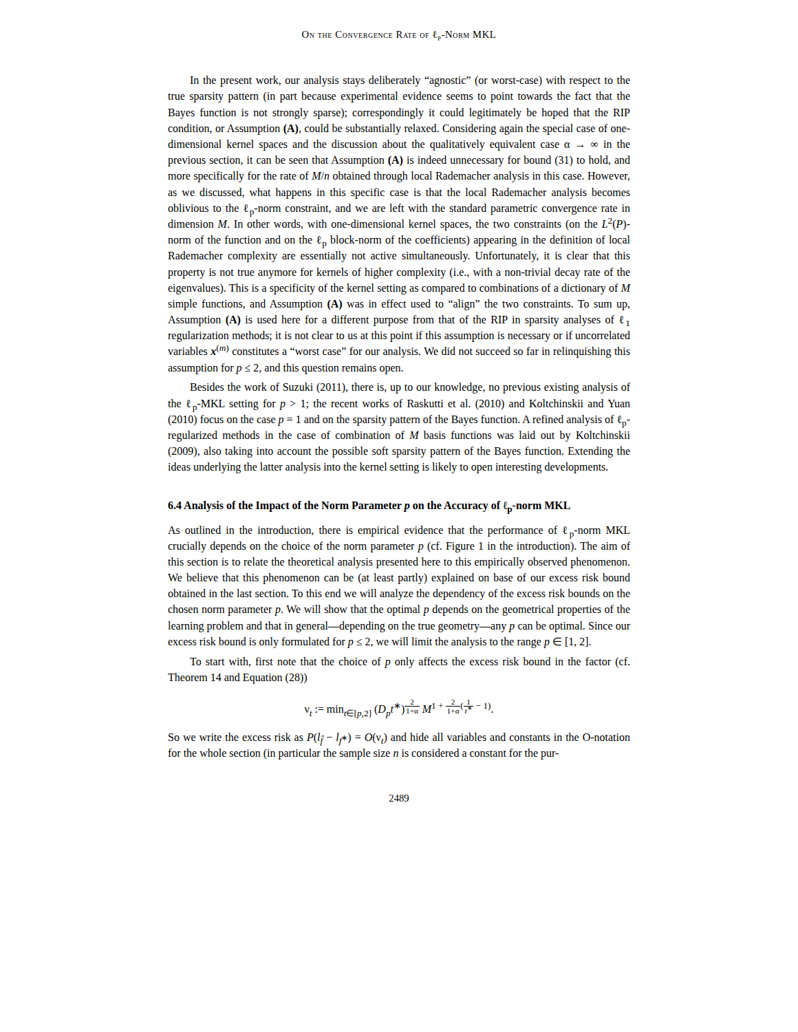On the Convergence Rate of ℓp-Norm MKL
In the present work, our analysis stays deliberately “agnostic” (or worst-case) with respect to the true sparsity pattern (in part because experimental evidence seems to point towards the fact that the Bayes function is not strongly sparse); correspondingly it could legitimately be hoped that the RIP condition, or Assumption (A), could be substantially relaxed. Considering again the special case of one-dimensional kernel spaces and the discussion about the qualitatively equivalent case α → ∞ in the previous section, it can be seen that Assumption (A) is indeed unnecessary for bound (31) to hold, and more specifically for the rate of M/n obtained through local Rademacher analysis in this case. However, as we discussed, what happens in this specific case is that the local Rademacher analysis becomes oblivious to the ℓp-norm constraint, and we are left with the standard parametric convergence rate in dimension M. In other words, with one-dimensional kernel spaces, the two constraints (on the L2(P)-norm of the function and on the ℓp block-norm of the coefficients) appearing in the definition of local Rademacher complexity are essentially not active simultaneously. Unfortunately, it is clear that this property is not true anymore for kernels of higher complexity (i.e., with a non-trivial decay rate of the eigenvalues). This is a specificity of the kernel setting as compared to combinations of a dictionary of M simple functions, and Assumption (A) was in effect used to “align” the two constraints. To sum up, Assumption (A) is used here for a different purpose from that of the RIP in sparsity analyses of ℓ1 regularization methods; it is not clear to us at this point if this assumption is necessary or if uncorrelated variables x(m) constitutes a “worst case” for our analysis. We did not succeed so far in relinquishing this assumption for p ≤ 2, and this question remains open.
Besides the work of Suzuki (2011), there is, up to our knowledge, no previous existing analysis of the ℓp-MKL setting for p > 1; the recent works of Raskutti et al. (2010) and Koltchinskii and Yuan (2010) focus on the case p = 1 and on the sparsity pattern of the Bayes function. A refined analysis of ℓp-regularized methods in the case of combination of M basis functions was laid out by Koltchinskii (2009), also taking into account the possible soft sparsity pattern of the Bayes function. Extending the ideas underlying the latter analysis into the kernel setting is likely to open interesting developments.
6.4 Analysis of the Impact of the Norm Parameter p on the Accuracy of ℓp-norm MKL
As outlined in the introduction, there is empirical evidence that the performance of ℓp-norm MKL crucially depends on the choice of the norm parameter p (cf. Figure 1 in the introduction). The aim of this section is to relate the theoretical analysis presented here to this empirically observed phenomenon. We believe that this phenomenon can be (at least partly) explained on base of our excess risk bound obtained in the last section. To this end we will analyze the dependency of the excess risk bounds on the chosen norm parameter p. We will show that the optimal p depends on the geometrical properties of the learning problem and that in general—depending on the true geometry—any p can be optimal. Since our excess risk bound is only formulated for p ≤ 2, we will limit the analysis to the range p ∈ [1, 2].
To start with, first note that the choice of p only affects the excess risk bound in the factor (cf. Theorem 14 and Equation (28))
νt := mint∈[p,2] (Dpt∗)21+α M1 + 21+α(1 t∗ − 1).
So we write the excess risk as P(lf̂ − lf∗) = O(νt) and hide all variables and constants in the O-notation for the whole section (in particular the sample size n is considered a constant for the pur-
2489